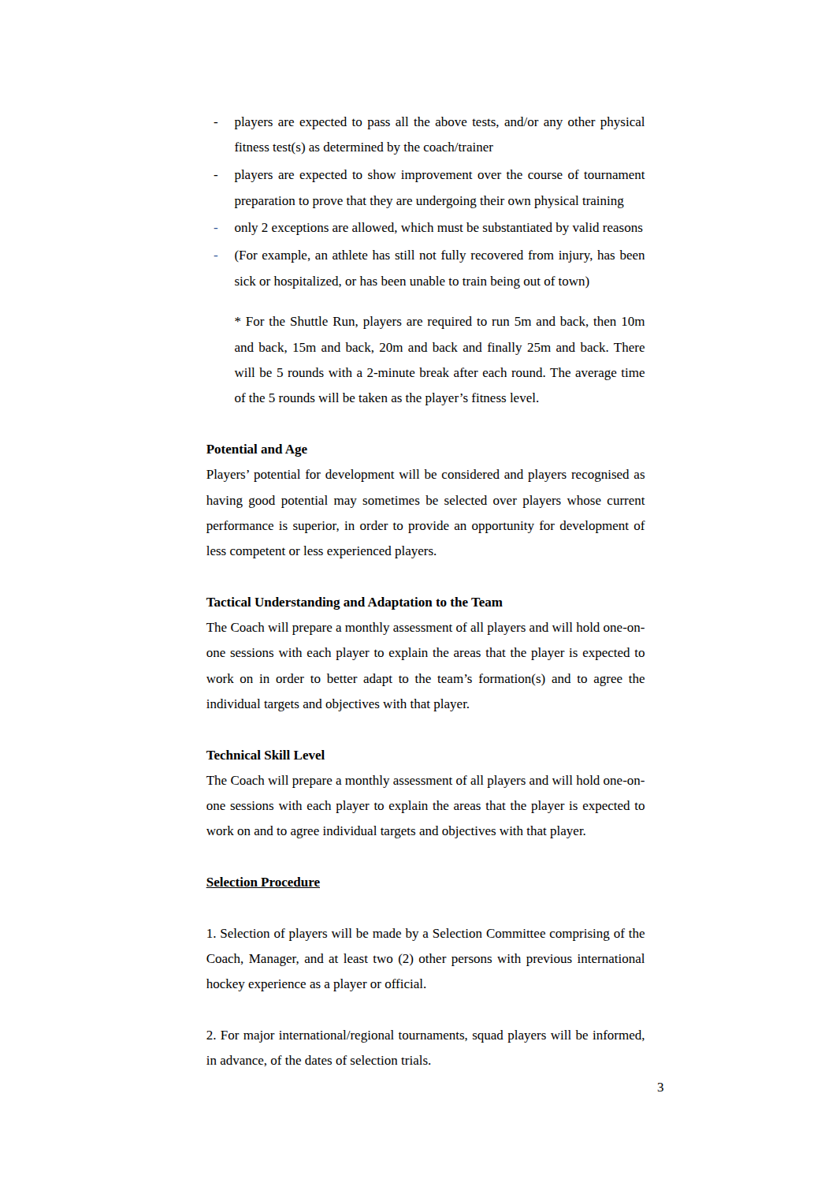players are expected to pass all the above tests, and/or any other physical fitness test(s) as determined by the coach/trainer
players are expected to show improvement over the course of tournament preparation to prove that they are undergoing their own physical training
only 2 exceptions are allowed, which must be substantiated by valid reasons
(For example, an athlete has still not fully recovered from injury, has been sick or hospitalized, or has been unable to train being out of town)
* For the Shuttle Run, players are required to run 5m and back, then 10m and back, 15m and back, 20m and back and finally 25m and back. There will be 5 rounds with a 2-minute break after each round. The average time of the 5 rounds will be taken as the player’s fitness level.
Potential and Age
Players’ potential for development will be considered and players recognised as having good potential may sometimes be selected over players whose current performance is superior, in order to provide an opportunity for development of less competent or less experienced players.
Tactical Understanding and Adaptation to the Team
The Coach will prepare a monthly assessment of all players and will hold one-on-one sessions with each player to explain the areas that the player is expected to work on in order to better adapt to the team’s formation(s) and to agree the individual targets and objectives with that player.
Technical Skill Level
The Coach will prepare a monthly assessment of all players and will hold one-on-one sessions with each player to explain the areas that the player is expected to work on and to agree individual targets and objectives with that player.
Selection Procedure
1. Selection of players will be made by a Selection Committee comprising of the Coach, Manager, and at least two (2) other persons with previous international hockey experience as a player or official.
2. For major international/regional tournaments, squad players will be informed, in advance, of the dates of selection trials.
3